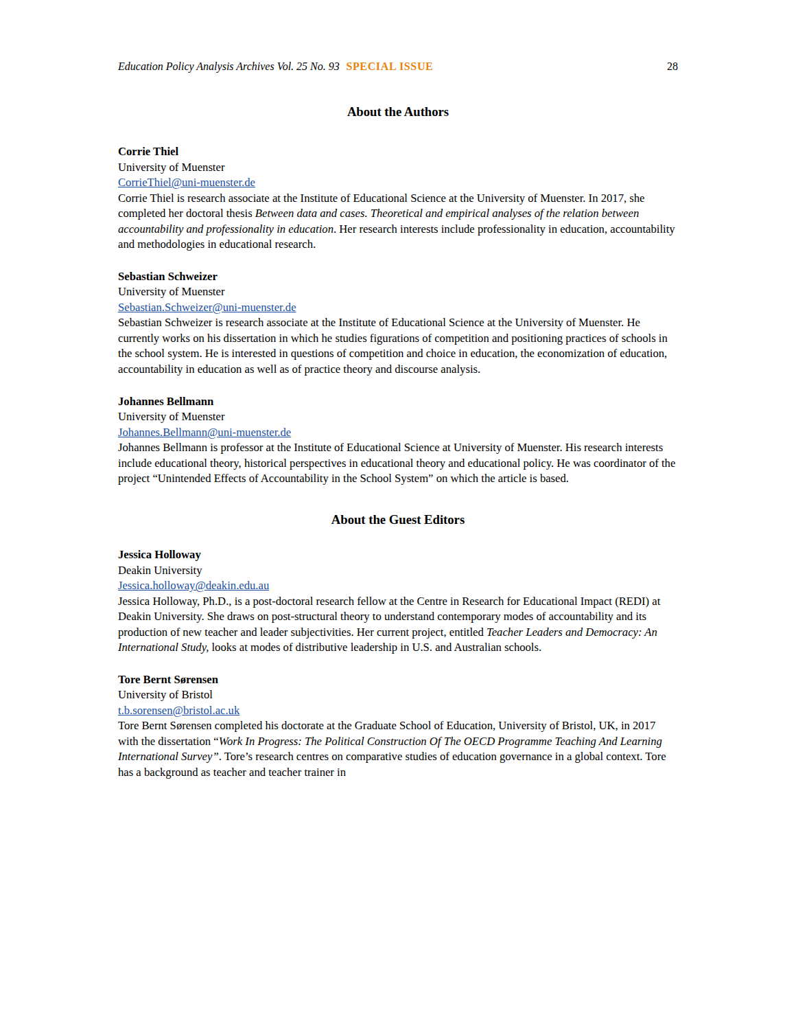Education Policy Analysis Archives Vol. 25 No. 93 SPECIAL ISSUE
28
About the Authors
Corrie Thiel
University of Muenster
CorrieThiel@uni-muenster.de
Corrie Thiel is research associate at the Institute of Educational Science at the University of Muenster. In 2017, she completed her doctoral thesis Between data and cases. Theoretical and empirical analyses of the relation between accountability and professionality in education. Her research interests include professionality in education, accountability and methodologies in educational research.
Sebastian Schweizer
University of Muenster
Sebastian.Schweizer@uni-muenster.de
Sebastian Schweizer is research associate at the Institute of Educational Science at the University of Muenster. He currently works on his dissertation in which he studies figurations of competition and positioning practices of schools in the school system. He is interested in questions of competition and choice in education, the economization of education, accountability in education as well as of practice theory and discourse analysis.
Johannes Bellmann
University of Muenster
Johannes.Bellmann@uni-muenster.de
Johannes Bellmann is professor at the Institute of Educational Science at University of Muenster. His research interests include educational theory, historical perspectives in educational theory and educational policy. He was coordinator of the project “Unintended Effects of Accountability in the School System” on which the article is based.
About the Guest Editors
Jessica Holloway
Deakin University
Jessica.holloway@deakin.edu.au
Jessica Holloway, Ph.D., is a post-doctoral research fellow at the Centre in Research for Educational Impact (REDI) at Deakin University. She draws on post-structural theory to understand contemporary modes of accountability and its production of new teacher and leader subjectivities. Her current project, entitled Teacher Leaders and Democracy: An International Study, looks at modes of distributive leadership in U.S. and Australian schools.
Tore Bernt Sørensen
University of Bristol
t.b.sorensen@bristol.ac.uk
Tore Bernt Sørensen completed his doctorate at the Graduate School of Education, University of Bristol, UK, in 2017 with the dissertation “Work In Progress: The Political Construction Of The OECD Programme Teaching And Learning International Survey”. Tore’s research centres on comparative studies of education governance in a global context. Tore has a background as teacher and teacher trainer in